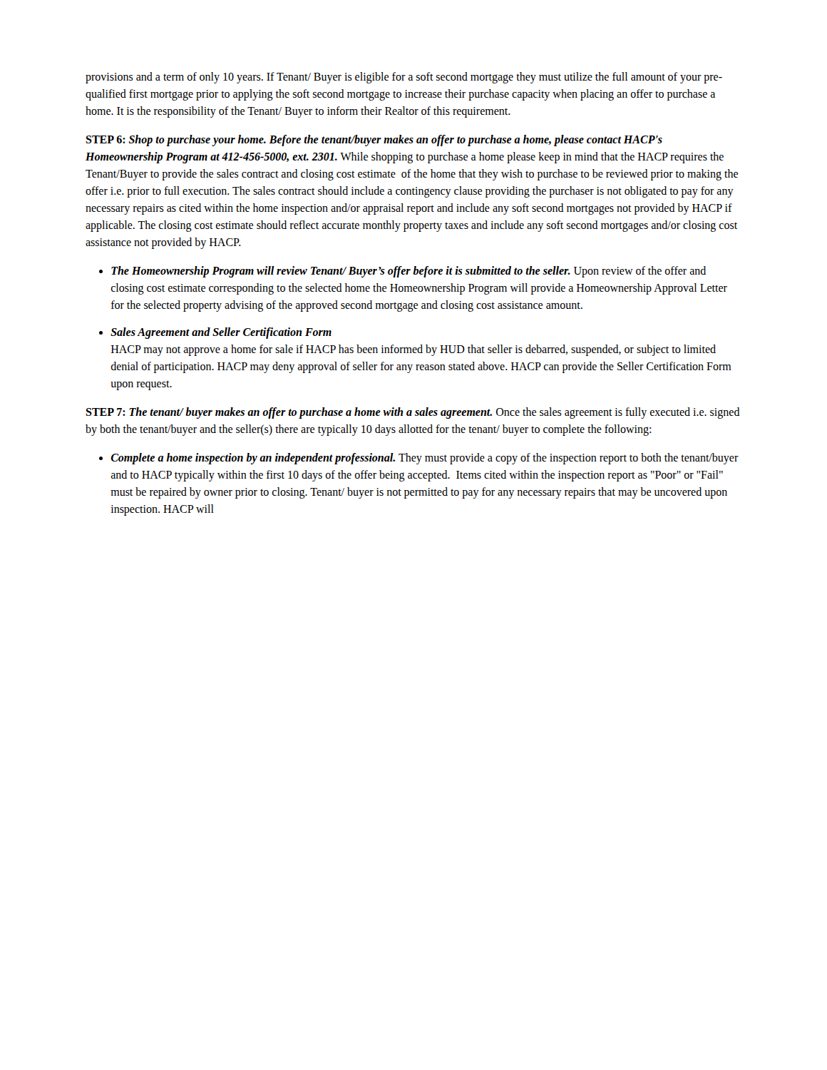provisions and a term of only 10 years. If Tenant/ Buyer is eligible for a soft second mortgage they must utilize the full amount of your pre-qualified first mortgage prior to applying the soft second mortgage to increase their purchase capacity when placing an offer to purchase a home. It is the responsibility of the Tenant/ Buyer to inform their Realtor of this requirement.
STEP 6: Shop to purchase your home. Before the tenant/buyer makes an offer to purchase a home, please contact HACP's Homeownership Program at 412-456-5000, ext. 2301. While shopping to purchase a home please keep in mind that the HACP requires the Tenant/Buyer to provide the sales contract and closing cost estimate of the home that they wish to purchase to be reviewed prior to making the offer i.e. prior to full execution. The sales contract should include a contingency clause providing the purchaser is not obligated to pay for any necessary repairs as cited within the home inspection and/or appraisal report and include any soft second mortgages not provided by HACP if applicable. The closing cost estimate should reflect accurate monthly property taxes and include any soft second mortgages and/or closing cost assistance not provided by HACP.
The Homeownership Program will review Tenant/ Buyer’s offer before it is submitted to the seller. Upon review of the offer and closing cost estimate corresponding to the selected home the Homeownership Program will provide a Homeownership Approval Letter for the selected property advising of the approved second mortgage and closing cost assistance amount.
Sales Agreement and Seller Certification Form
HACP may not approve a home for sale if HACP has been informed by HUD that seller is debarred, suspended, or subject to limited denial of participation. HACP may deny approval of seller for any reason stated above. HACP can provide the Seller Certification Form upon request.
STEP 7: The tenant/ buyer makes an offer to purchase a home with a sales agreement. Once the sales agreement is fully executed i.e. signed by both the tenant/buyer and the seller(s) there are typically 10 days allotted for the tenant/ buyer to complete the following:
Complete a home inspection by an independent professional. They must provide a copy of the inspection report to both the tenant/buyer and to HACP typically within the first 10 days of the offer being accepted. Items cited within the inspection report as "Poor" or "Fail" must be repaired by owner prior to closing. Tenant/ buyer is not permitted to pay for any necessary repairs that may be uncovered upon inspection. HACP will